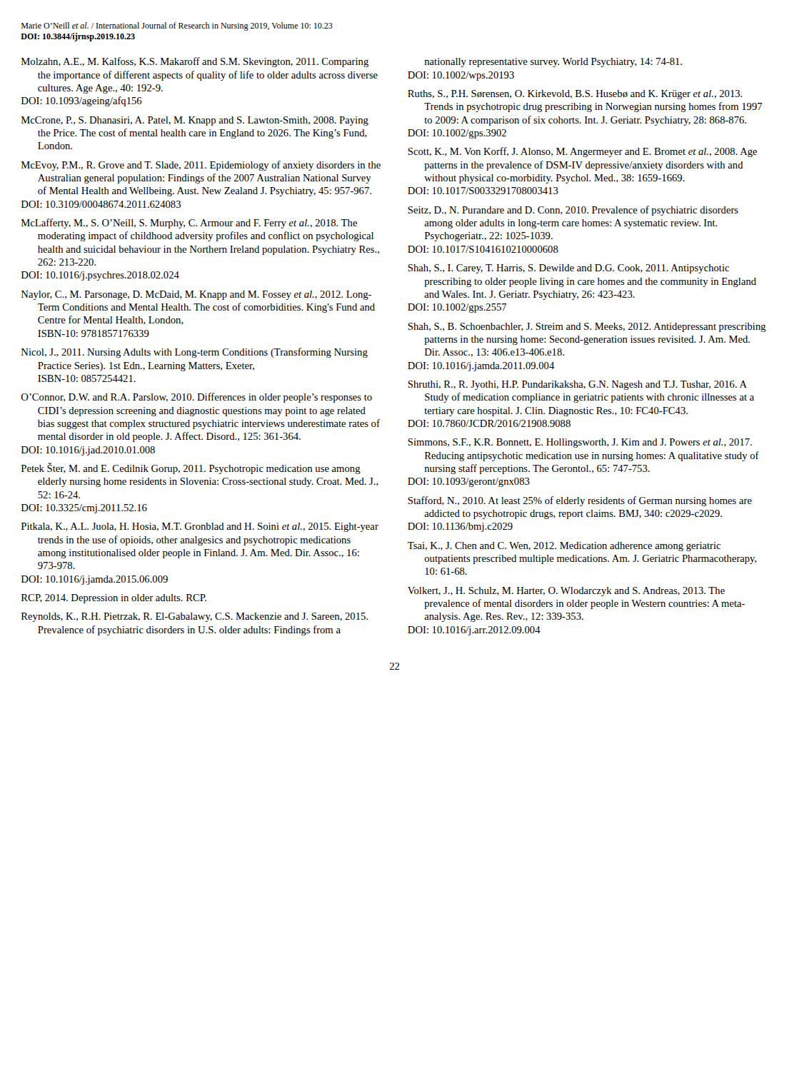Marie O’Neill et al. / International Journal of Research in Nursing 2019, Volume 10: 10.23
DOI: 10.3844/ijrnsp.2019.10.23
Molzahn, A.E., M. Kalfoss, K.S. Makaroff and S.M. Skevington, 2011. Comparing the importance of different aspects of quality of life to older adults across diverse cultures. Age Age., 40: 192-9.
DOI: 10.1093/ageing/afq156
McCrone, P., S. Dhanasiri, A. Patel, M. Knapp and S. Lawton-Smith, 2008. Paying the Price. The cost of mental health care in England to 2026. The King’s Fund, London.
McEvoy, P.M., R. Grove and T. Slade, 2011. Epidemiology of anxiety disorders in the Australian general population: Findings of the 2007 Australian National Survey of Mental Health and Wellbeing. Aust. New Zealand J. Psychiatry, 45: 957-967.
DOI: 10.3109/00048674.2011.624083
McLafferty, M., S. O’Neill, S. Murphy, C. Armour and F. Ferry et al., 2018. The moderating impact of childhood adversity profiles and conflict on psychological health and suicidal behaviour in the Northern Ireland population. Psychiatry Res., 262: 213-220. DOI: 10.1016/j.psychres.2018.02.024
Naylor, C., M. Parsonage, D. McDaid, M. Knapp and M. Fossey et al., 2012. Long-Term Conditions and Mental Health. The cost of comorbidities. King's Fund and Centre for Mental Health, London,
ISBN-10: 9781857176339
Nicol, J., 2011. Nursing Adults with Long-term Conditions (Transforming Nursing Practice Series). 1st Edn., Learning Matters, Exeter,
ISBN-10: 0857254421.
O’Connor, D.W. and R.A. Parslow, 2010. Differences in older people’s responses to CIDI’s depression screening and diagnostic questions may point to age related bias suggest that complex structured psychiatric interviews underestimate rates of mental disorder in old people. J. Affect. Disord., 125: 361-364.
DOI: 10.1016/j.jad.2010.01.008
Petek Šter, M. and E. Cedilnik Gorup, 2011. Psychotropic medication use among elderly nursing home residents in Slovenia: Cross-sectional study. Croat. Med. J., 52: 16-24. DOI: 10.3325/cmj.2011.52.16
Pitkala, K., A.L. Juola, H. Hosia, M.T. Gronblad and H. Soini et al., 2015. Eight-year trends in the use of opioids, other analgesics and psychotropic medications among institutionalised older people in Finland. J. Am. Med. Dir. Assoc., 16: 973-978.
DOI: 10.1016/j.jamda.2015.06.009
RCP, 2014. Depression in older adults. RCP.
Reynolds, K., R.H. Pietrzak, R. El-Gabalawy, C.S. Mackenzie and J. Sareen, 2015. Prevalence of psychiatric disorders in U.S. older adults: Findings from a nationally representative survey. World Psychiatry, 14: 74-81.
DOI: 10.1002/wps.20193
Ruths, S., P.H. Sørensen, O. Kirkevold, B.S. Husebø and K. Krüger et al., 2013. Trends in psychotropic drug prescribing in Norwegian nursing homes from 1997 to 2009: A comparison of six cohorts. Int. J. Geriatr. Psychiatry, 28: 868-876.
DOI: 10.1002/gps.3902
Scott, K., M. Von Korff, J. Alonso, M. Angermeyer and E. Bromet et al., 2008. Age patterns in the prevalence of DSM-IV depressive/anxiety disorders with and without physical co-morbidity. Psychol. Med., 38: 1659-1669.
DOI: 10.1017/S0033291708003413
Seitz, D., N. Purandare and D. Conn, 2010. Prevalence of psychiatric disorders among older adults in long-term care homes: A systematic review. Int. Psychogeriatr., 22: 1025-1039.
DOI: 10.1017/S1041610210000608
Shah, S., I. Carey, T. Harris, S. Dewilde and D.G. Cook, 2011. Antipsychotic prescribing to older people living in care homes and the community in England and Wales. Int. J. Geriatr. Psychiatry, 26: 423-423.
DOI: 10.1002/gps.2557
Shah, S., B. Schoenbachler, J. Streim and S. Meeks, 2012. Antidepressant prescribing patterns in the nursing home: Second-generation issues revisited. J. Am. Med. Dir. Assoc., 13: 406.e13-406.e18.
DOI: 10.1016/j.jamda.2011.09.004
Shruthi, R., R. Jyothi, H.P. Pundarikaksha, G.N. Nagesh and T.J. Tushar, 2016. A Study of medication compliance in geriatric patients with chronic illnesses at a tertiary care hospital. J. Clin. Diagnostic Res., 10: FC40-FC43.
DOI: 10.7860/JCDR/2016/21908.9088
Simmons, S.F., K.R. Bonnett, E. Hollingsworth, J. Kim and J. Powers et al., 2017. Reducing antipsychotic medication use in nursing homes: A qualitative study of nursing staff perceptions. The Gerontol., 65: 747-753. DOI: 10.1093/geront/gnx083
Stafford, N., 2010. At least 25% of elderly residents of German nursing homes are addicted to psychotropic drugs, report claims. BMJ, 340: c2029-c2029.
DOI: 10.1136/bmj.c2029
Tsai, K., J. Chen and C. Wen, 2012. Medication adherence among geriatric outpatients prescribed multiple medications. Am. J. Geriatric Pharmacotherapy, 10: 61-68.
Volkert, J., H. Schulz, M. Harter, O. Wlodarczyk and S. Andreas, 2013. The prevalence of mental disorders in older people in Western countries: A meta-analysis. Age. Res. Rev., 12: 339-353.
DOI: 10.1016/j.arr.2012.09.004
22